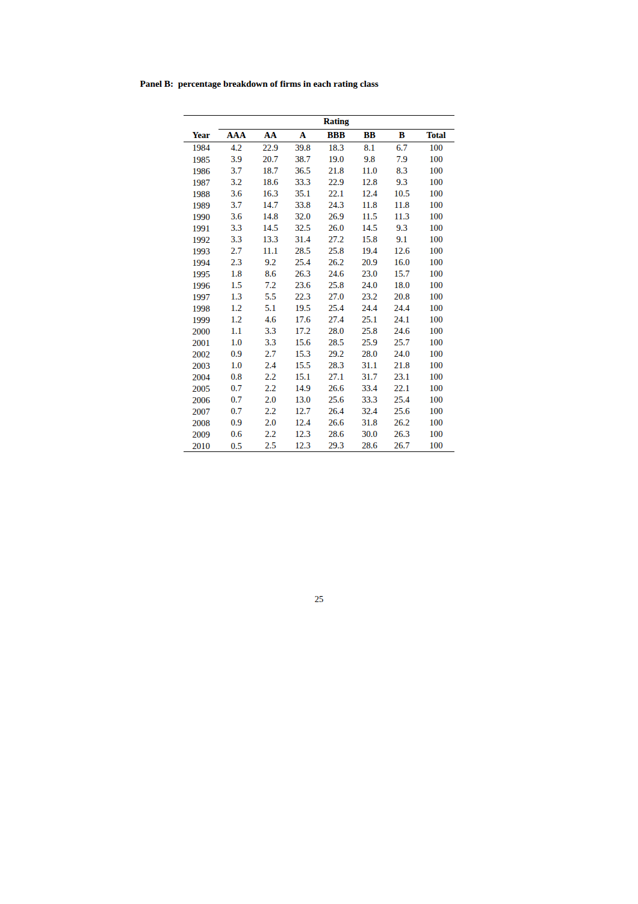Panel B: percentage breakdown of firms in each rating class
| | Rating |
| --- | --- |
| Year | AAA | AA | A | BBB | BB | B | Total |
| 1984 | 4.2 | 22.9 | 39.8 | 18.3 | 8.1 | 6.7 | 100 |
| 1985 | 3.9 | 20.7 | 38.7 | 19.0 | 9.8 | 7.9 | 100 |
| 1986 | 3.7 | 18.7 | 36.5 | 21.8 | 11.0 | 8.3 | 100 |
| 1987 | 3.2 | 18.6 | 33.3 | 22.9 | 12.8 | 9.3 | 100 |
| 1988 | 3.6 | 16.3 | 35.1 | 22.1 | 12.4 | 10.5 | 100 |
| 1989 | 3.7 | 14.7 | 33.8 | 24.3 | 11.8 | 11.8 | 100 |
| 1990 | 3.6 | 14.8 | 32.0 | 26.9 | 11.5 | 11.3 | 100 |
| 1991 | 3.3 | 14.5 | 32.5 | 26.0 | 14.5 | 9.3 | 100 |
| 1992 | 3.3 | 13.3 | 31.4 | 27.2 | 15.8 | 9.1 | 100 |
| 1993 | 2.7 | 11.1 | 28.5 | 25.8 | 19.4 | 12.6 | 100 |
| 1994 | 2.3 | 9.2 | 25.4 | 26.2 | 20.9 | 16.0 | 100 |
| 1995 | 1.8 | 8.6 | 26.3 | 24.6 | 23.0 | 15.7 | 100 |
| 1996 | 1.5 | 7.2 | 23.6 | 25.8 | 24.0 | 18.0 | 100 |
| 1997 | 1.3 | 5.5 | 22.3 | 27.0 | 23.2 | 20.8 | 100 |
| 1998 | 1.2 | 5.1 | 19.5 | 25.4 | 24.4 | 24.4 | 100 |
| 1999 | 1.2 | 4.6 | 17.6 | 27.4 | 25.1 | 24.1 | 100 |
| 2000 | 1.1 | 3.3 | 17.2 | 28.0 | 25.8 | 24.6 | 100 |
| 2001 | 1.0 | 3.3 | 15.6 | 28.5 | 25.9 | 25.7 | 100 |
| 2002 | 0.9 | 2.7 | 15.3 | 29.2 | 28.0 | 24.0 | 100 |
| 2003 | 1.0 | 2.4 | 15.5 | 28.3 | 31.1 | 21.8 | 100 |
| 2004 | 0.8 | 2.2 | 15.1 | 27.1 | 31.7 | 23.1 | 100 |
| 2005 | 0.7 | 2.2 | 14.9 | 26.6 | 33.4 | 22.1 | 100 |
| 2006 | 0.7 | 2.0 | 13.0 | 25.6 | 33.3 | 25.4 | 100 |
| 2007 | 0.7 | 2.2 | 12.7 | 26.4 | 32.4 | 25.6 | 100 |
| 2008 | 0.9 | 2.0 | 12.4 | 26.6 | 31.8 | 26.2 | 100 |
| 2009 | 0.6 | 2.2 | 12.3 | 28.6 | 30.0 | 26.3 | 100 |
| 2010 | 0.5 | 2.5 | 12.3 | 29.3 | 28.6 | 26.7 | 100 |
25